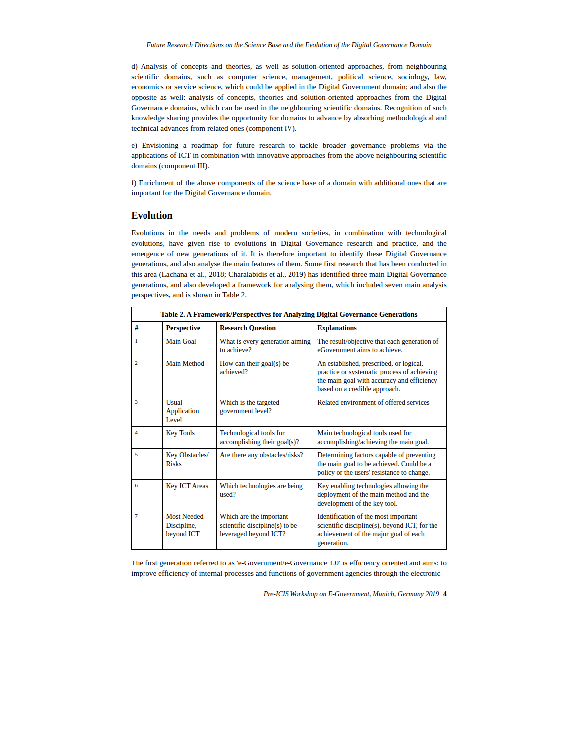Future Research Directions on the Science Base and the Evolution of the Digital Governance Domain
d) Analysis of concepts and theories, as well as solution-oriented approaches, from neighbouring scientific domains, such as computer science, management, political science, sociology, law, economics or service science, which could be applied in the Digital Government domain; and also the opposite as well: analysis of concepts, theories and solution-oriented approaches from the Digital Governance domains, which can be used in the neighbouring scientific domains. Recognition of such knowledge sharing provides the opportunity for domains to advance by absorbing methodological and technical advances from related ones (component IV).
e) Envisioning a roadmap for future research to tackle broader governance problems via the applications of ICT in combination with innovative approaches from the above neighbouring scientific domains (component III).
f) Enrichment of the above components of the science base of a domain with additional ones that are important for the Digital Governance domain.
Evolution
Evolutions in the needs and problems of modern societies, in combination with technological evolutions, have given rise to evolutions in Digital Governance research and practice, and the emergence of new generations of it. It is therefore important to identify these Digital Governance generations, and also analyse the main features of them. Some first research that has been conducted in this area (Lachana et al., 2018; Charalabidis et al., 2019) has identified three main Digital Governance generations, and also developed a framework for analysing them, which included seven main analysis perspectives, and is shown in Table 2.
Table 2. A Framework/Perspectives for Analyzing Digital Governance Generations
| # | Perspective | Research Question | Explanations |
| --- | --- | --- | --- |
| 1 | Main Goal | What is every generation aiming to achieve? | The result/objective that each generation of eGovernment aims to achieve. |
| 2 | Main Method | How can their goal(s) be achieved? | An established, prescribed, or logical, practice or systematic process of achieving the main goal with accuracy and efficiency based on a credible approach. |
| 3 | Usual Application Level | Which is the targeted government level? | Related environment of offered services |
| 4 | Key Tools | Technological tools for accomplishing their goal(s)? | Main technological tools used for accomplishing/achieving the main goal. |
| 5 | Key Obstacles/ Risks | Are there any obstacles/risks? | Determining factors capable of preventing the main goal to be achieved. Could be a policy or the users' resistance to change. |
| 6 | Key ICT Areas | Which technologies are being used? | Key enabling technologies allowing the deployment of the main method and the development of the key tool. |
| 7 | Most Needed Discipline, beyond ICT | Which are the important scientific discipline(s) to be leveraged beyond ICT? | Identification of the most important scientific discipline(s), beyond ICT, for the achievement of the major goal of each generation. |
The first generation referred to as 'e-Government/e-Governance 1.0' is efficiency oriented and aims: to improve efficiency of internal processes and functions of government agencies through the electronic
Pre-ICIS Workshop on E-Government, Munich, Germany 20194